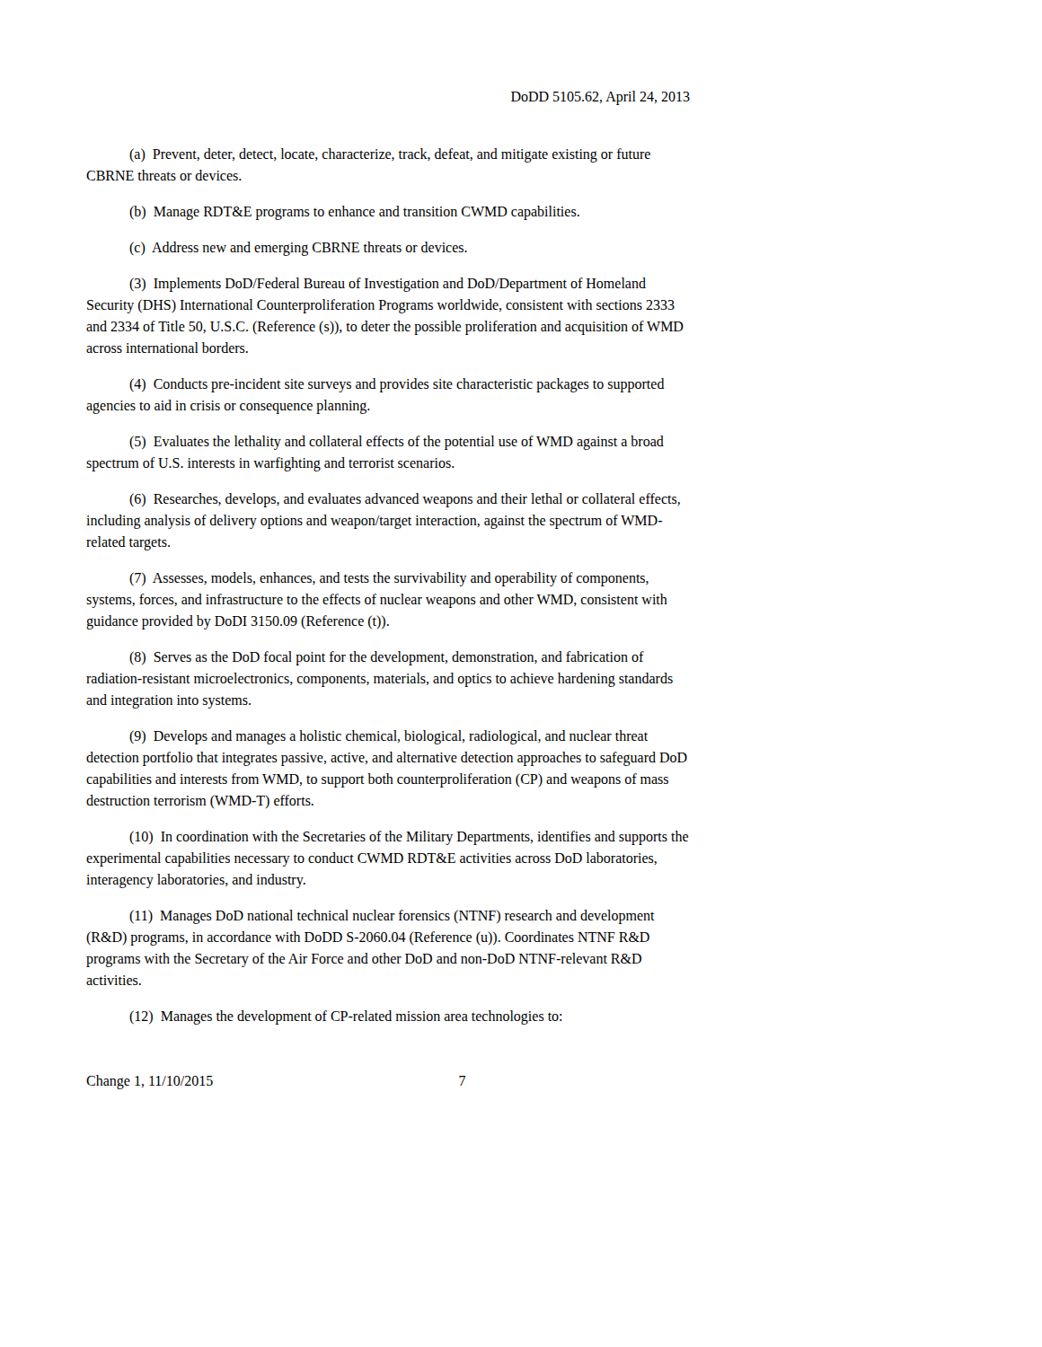DoDD 5105.62, April 24, 2013
(a) Prevent, deter, detect, locate, characterize, track, defeat, and mitigate existing or future CBRNE threats or devices.
(b) Manage RDT&E programs to enhance and transition CWMD capabilities.
(c) Address new and emerging CBRNE threats or devices.
(3) Implements DoD/Federal Bureau of Investigation and DoD/Department of Homeland Security (DHS) International Counterproliferation Programs worldwide, consistent with sections 2333 and 2334 of Title 50, U.S.C. (Reference (s)), to deter the possible proliferation and acquisition of WMD across international borders.
(4) Conducts pre-incident site surveys and provides site characteristic packages to supported agencies to aid in crisis or consequence planning.
(5) Evaluates the lethality and collateral effects of the potential use of WMD against a broad spectrum of U.S. interests in warfighting and terrorist scenarios.
(6) Researches, develops, and evaluates advanced weapons and their lethal or collateral effects, including analysis of delivery options and weapon/target interaction, against the spectrum of WMD-related targets.
(7) Assesses, models, enhances, and tests the survivability and operability of components, systems, forces, and infrastructure to the effects of nuclear weapons and other WMD, consistent with guidance provided by DoDI 3150.09 (Reference (t)).
(8) Serves as the DoD focal point for the development, demonstration, and fabrication of radiation-resistant microelectronics, components, materials, and optics to achieve hardening standards and integration into systems.
(9) Develops and manages a holistic chemical, biological, radiological, and nuclear threat detection portfolio that integrates passive, active, and alternative detection approaches to safeguard DoD capabilities and interests from WMD, to support both counterproliferation (CP) and weapons of mass destruction terrorism (WMD-T) efforts.
(10) In coordination with the Secretaries of the Military Departments, identifies and supports the experimental capabilities necessary to conduct CWMD RDT&E activities across DoD laboratories, interagency laboratories, and industry.
(11) Manages DoD national technical nuclear forensics (NTNF) research and development (R&D) programs, in accordance with DoDD S-2060.04 (Reference (u)). Coordinates NTNF R&D programs with the Secretary of the Air Force and other DoD and non-DoD NTNF-relevant R&D activities.
(12) Manages the development of CP-related mission area technologies to:
Change 1, 11/10/2015 7